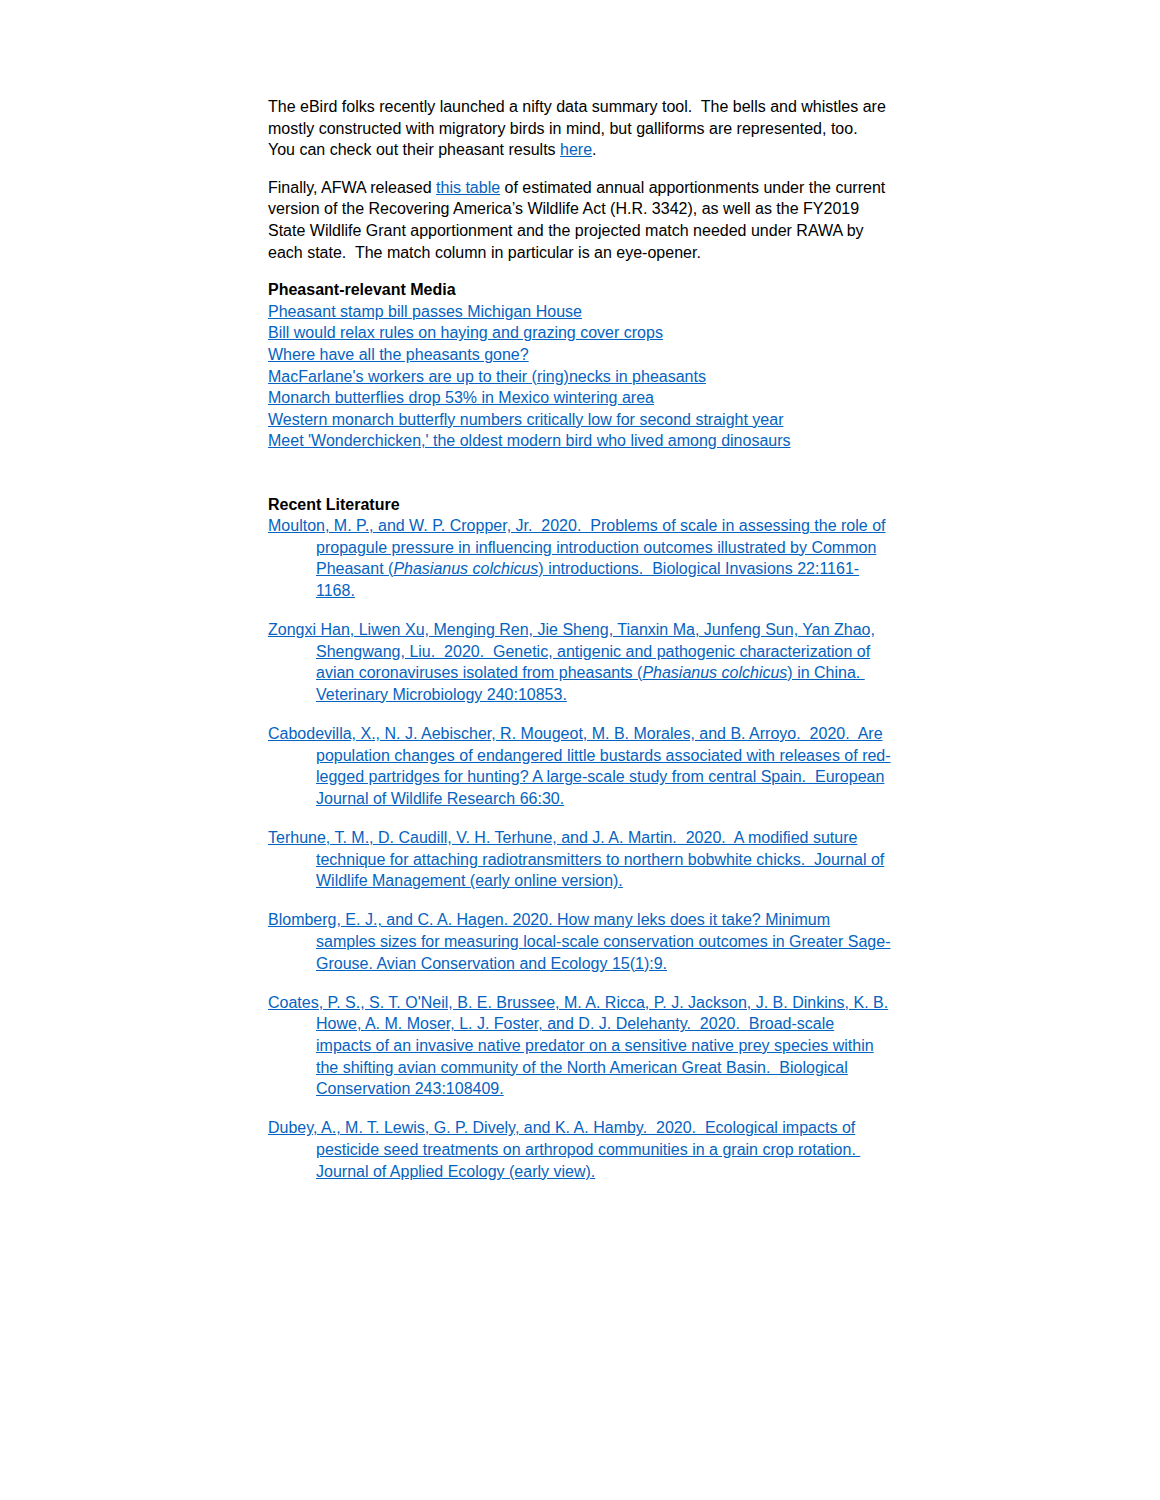The eBird folks recently launched a nifty data summary tool. The bells and whistles are mostly constructed with migratory birds in mind, but galliforms are represented, too. You can check out their pheasant results here.
Finally, AFWA released this table of estimated annual apportionments under the current version of the Recovering America’s Wildlife Act (H.R. 3342), as well as the FY2019 State Wildlife Grant apportionment and the projected match needed under RAWA by each state. The match column in particular is an eye-opener.
Pheasant-relevant Media
Pheasant stamp bill passes Michigan House Bill would relax rules on haying and grazing cover crops Where have all the pheasants gone? MacFarlane's workers are up to their (ring)necks in pheasants Monarch butterflies drop 53% in Mexico wintering area Western monarch butterfly numbers critically low for second straight year Meet 'Wonderchicken,' the oldest modern bird who lived among dinosaurs
Recent Literature
Moulton, M. P., and W. P. Cropper, Jr. 2020. Problems of scale in assessing the role of propagule pressure in influencing introduction outcomes illustrated by Common Pheasant (Phasianus colchicus) introductions. Biological Invasions 22:1161-1168.
Zongxi Han, Liwen Xu, Menging Ren, Jie Sheng, Tianxin Ma, Junfeng Sun, Yan Zhao, Shengwang, Liu. 2020. Genetic, antigenic and pathogenic characterization of avian coronaviruses isolated from pheasants (Phasianus colchicus) in China. Veterinary Microbiology 240:10853.
Cabodevilla, X., N. J. Aebischer, R. Mougeot, M. B. Morales, and B. Arroyo. 2020. Are population changes of endangered little bustards associated with releases of red-legged partridges for hunting? A large-scale study from central Spain. European Journal of Wildlife Research 66:30.
Terhune, T. M., D. Caudill, V. H. Terhune, and J. A. Martin. 2020. A modified suture technique for attaching radiotransmitters to northern bobwhite chicks. Journal of Wildlife Management (early online version).
Blomberg, E. J., and C. A. Hagen. 2020. How many leks does it take? Minimum samples sizes for measuring local-scale conservation outcomes in Greater Sage-Grouse. Avian Conservation and Ecology 15(1):9.
Coates, P. S., S. T. O'Neil, B. E. Brussee, M. A. Ricca, P. J. Jackson, J. B. Dinkins, K. B. Howe, A. M. Moser, L. J. Foster, and D. J. Delehanty. 2020. Broad-scale impacts of an invasive native predator on a sensitive native prey species within the shifting avian community of the North American Great Basin. Biological Conservation 243:108409.
Dubey, A., M. T. Lewis, G. P. Dively, and K. A. Hamby. 2020. Ecological impacts of pesticide seed treatments on arthropod communities in a grain crop rotation. Journal of Applied Ecology (early view).